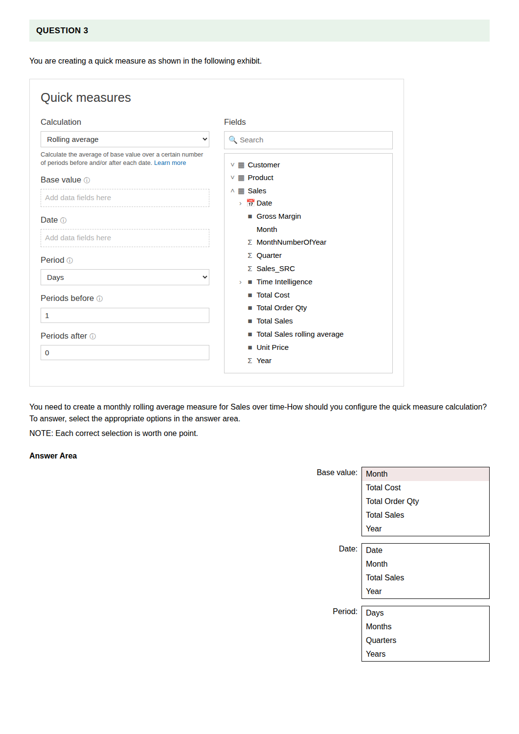QUESTION 3
You are creating a quick measure as shown in the following exhibit.
Quick measures
Calculation
Rolling average
Calculate the average of base value over a certain number of periods before and/or after each date. Learn more
Base value ⓘ
Add data fields here
Date ⓘ
Add data fields here
Period ⓘ
Days
Periods before ⓘ
Periods after ⓘ
Fields
🔍 Search
˅▦Customer
˅▦Product
˄▦Sales
›📅Date
■Gross Margin
Month
ΣMonthNumberOfYear
ΣQuarter
ΣSales_SRC
›■Time Intelligence
■Total Cost
■Total Order Qty
■Total Sales
■Total Sales rolling average
■Unit Price
ΣYear
You need to create a monthly rolling average measure for Sales over time-How should you configure the quick measure calculation? To answer, select the appropriate options in the answer area.
NOTE: Each correct selection is worth one point.
Answer Area
| Base value: | Month Total Cost Total Order Qty Total Sales Year |
| Date: | Date Month Total Sales Year |
| Period: | Days Months Quarters Years |